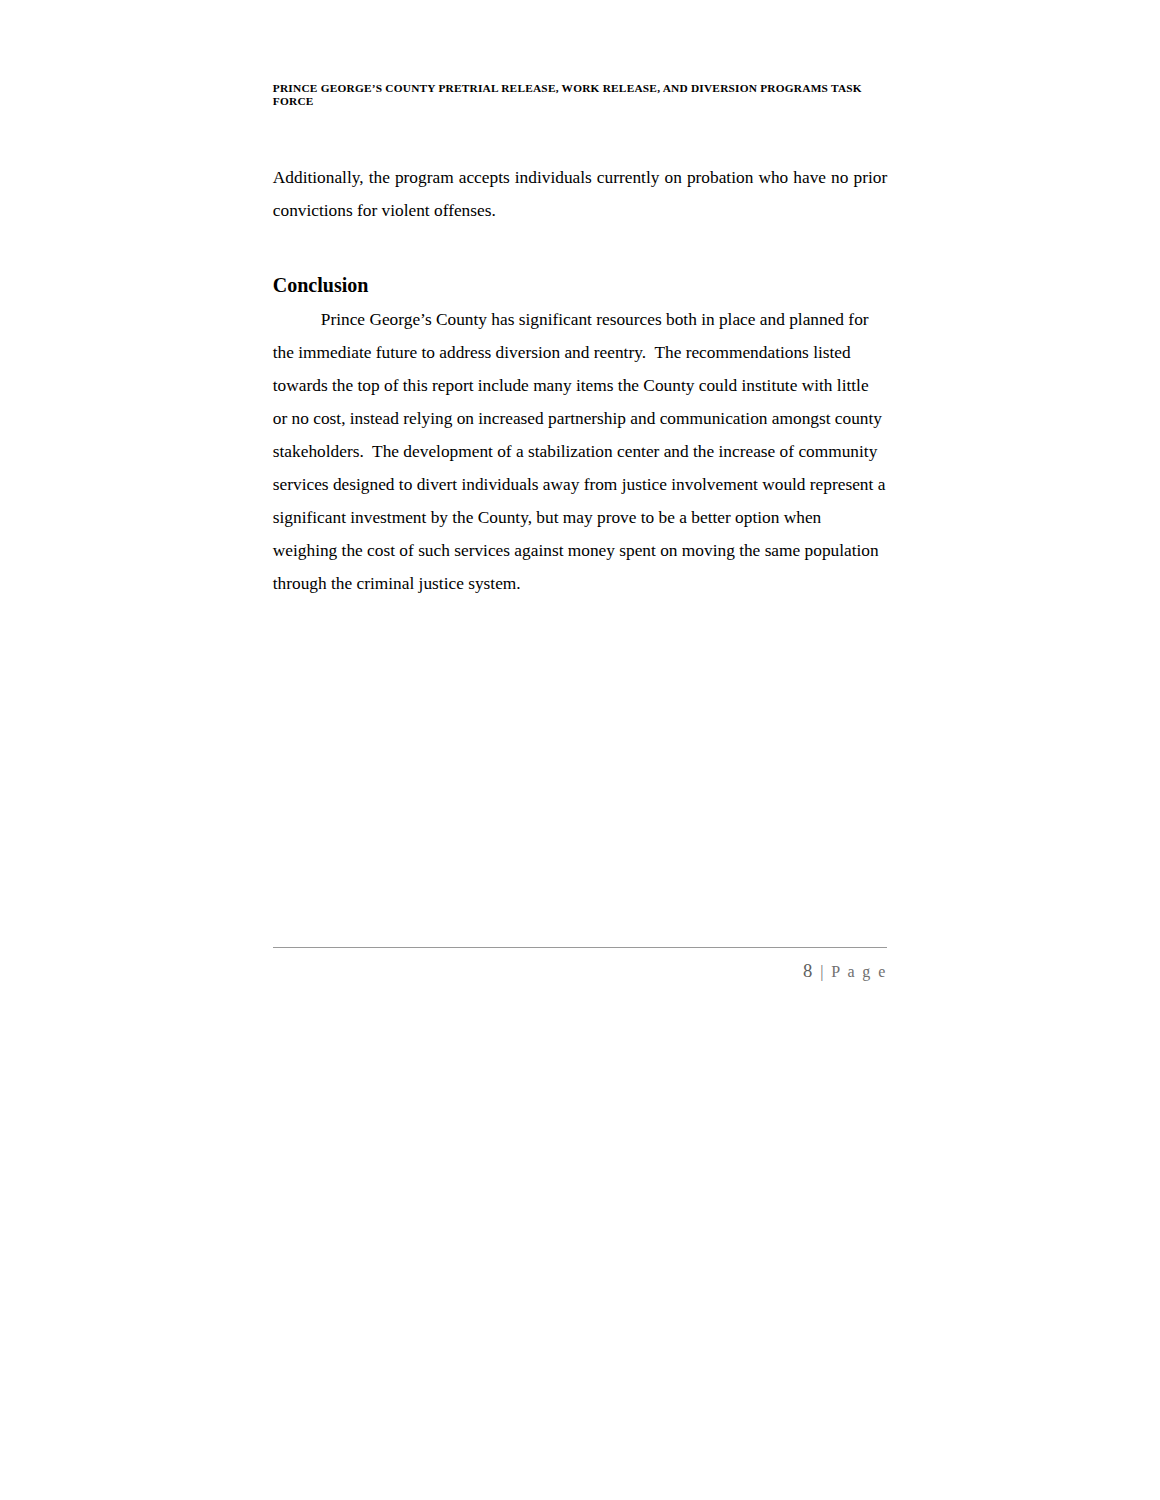PRINCE GEORGE’S COUNTY PRETRIAL RELEASE, WORK RELEASE, AND DIVERSION PROGRAMS TASK FORCE
Additionally, the program accepts individuals currently on probation who have no prior convictions for violent offenses.
Conclusion
Prince George’s County has significant resources both in place and planned for the immediate future to address diversion and reentry. The recommendations listed towards the top of this report include many items the County could institute with little or no cost, instead relying on increased partnership and communication amongst county stakeholders. The development of a stabilization center and the increase of community services designed to divert individuals away from justice involvement would represent a significant investment by the County, but may prove to be a better option when weighing the cost of such services against money spent on moving the same population through the criminal justice system.
8 | P a g e